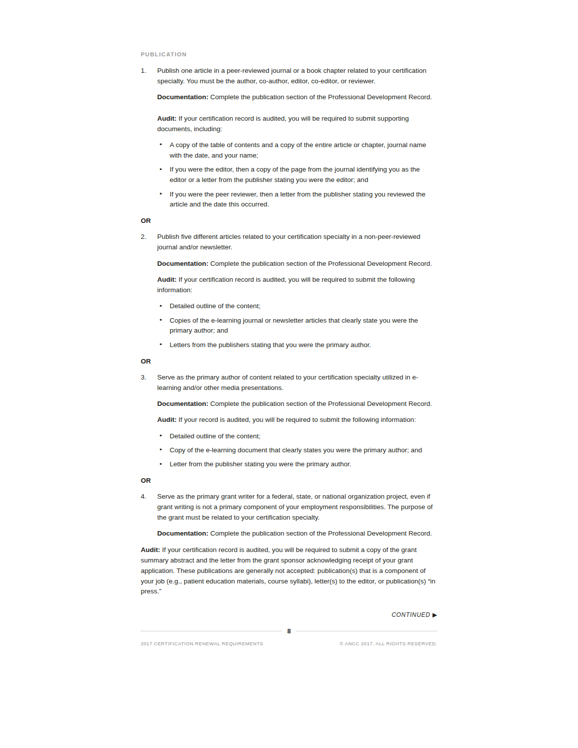Publication
Publish one article in a peer-reviewed journal or a book chapter related to your certification specialty. You must be the author, co-author, editor, co-editor, or reviewer.
Documentation: Complete the publication section of the Professional Development Record.
Audit: If your certification record is audited, you will be required to submit supporting documents, including:
A copy of the table of contents and a copy of the entire article or chapter, journal name with the date, and your name;
If you were the editor, then a copy of the page from the journal identifying you as the editor or a letter from the publisher stating you were the editor; and
If you were the peer reviewer, then a letter from the publisher stating you reviewed the article and the date this occurred.
OR
Publish five different articles related to your certification specialty in a non-peer-reviewed journal and/or newsletter.
Documentation: Complete the publication section of the Professional Development Record.
Audit: If your certification record is audited, you will be required to submit the following information:
Detailed outline of the content;
Copies of the e-learning journal or newsletter articles that clearly state you were the primary author; and
Letters from the publishers stating that you were the primary author.
OR
Serve as the primary author of content related to your certification specialty utilized in e-learning and/or other media presentations.
Documentation: Complete the publication section of the Professional Development Record.
Audit: If your record is audited, you will be required to submit the following information:
Detailed outline of the content;
Copy of the e-learning document that clearly states you were the primary author; and
Letter from the publisher stating you were the primary author.
OR
Serve as the primary grant writer for a federal, state, or national organization project, even if grant writing is not a primary component of your employment responsibilities. The purpose of the grant must be related to your certification specialty.
Documentation: Complete the publication section of the Professional Development Record.
Audit: If your certification record is audited, you will be required to submit a copy of the grant summary abstract and the letter from the grant sponsor acknowledging receipt of your grant application. These publications are generally not accepted: publication(s) that is a component of your job (e.g., patient education materials, course syllabi), letter(s) to the editor, or publication(s) “in press.”
CONTINUED▶
8
2017 Certification Renewal Requirements © ANCC 2017. All rights reserved.